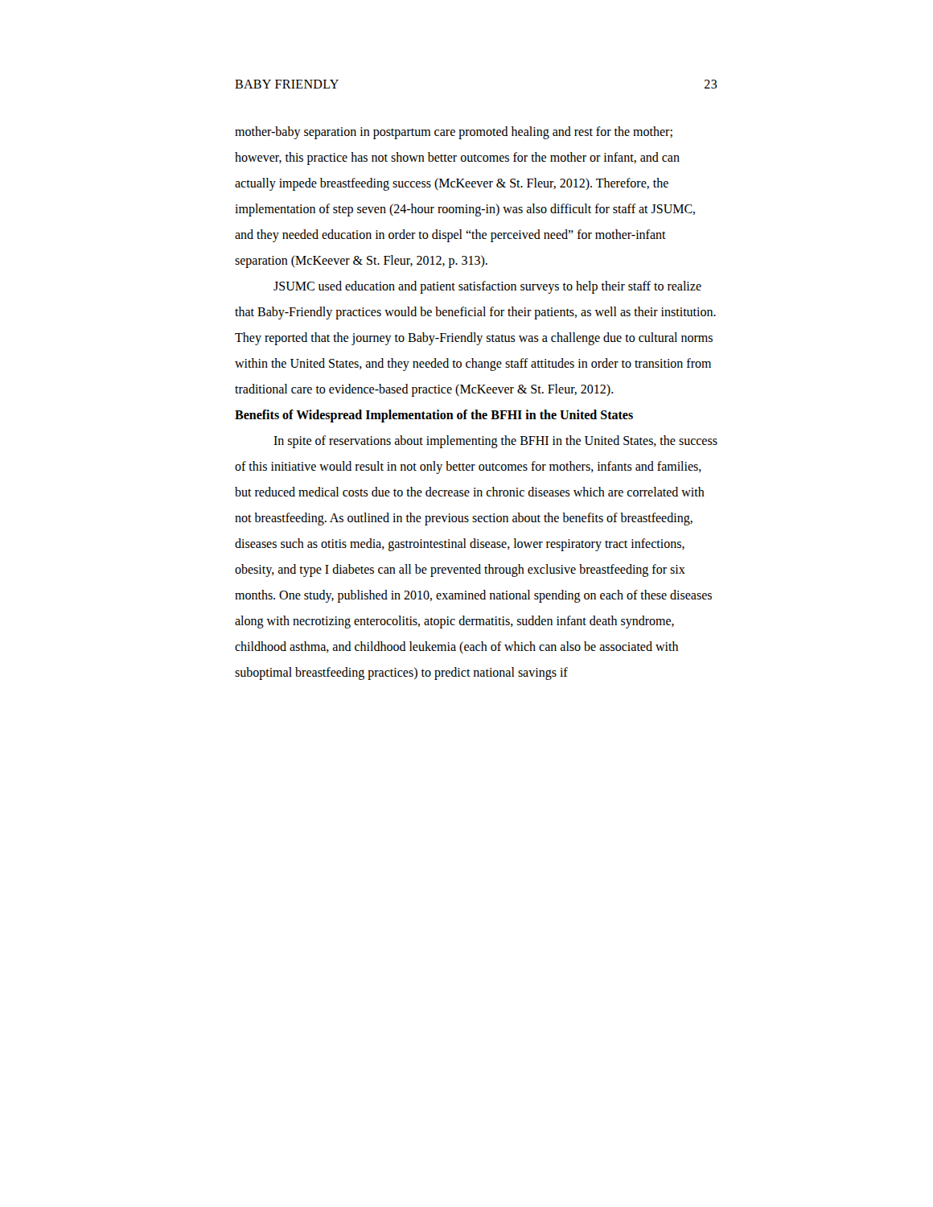Baby Friendly 23
mother-baby separation in postpartum care promoted healing and rest for the mother; however, this practice has not shown better outcomes for the mother or infant, and can actually impede breastfeeding success (McKeever & St. Fleur, 2012). Therefore, the implementation of step seven (24-hour rooming-in) was also difficult for staff at JSUMC, and they needed education in order to dispel “the perceived need” for mother-infant separation (McKeever & St. Fleur, 2012, p. 313).
JSUMC used education and patient satisfaction surveys to help their staff to realize that Baby-Friendly practices would be beneficial for their patients, as well as their institution. They reported that the journey to Baby-Friendly status was a challenge due to cultural norms within the United States, and they needed to change staff attitudes in order to transition from traditional care to evidence-based practice (McKeever & St. Fleur, 2012).
Benefits of Widespread Implementation of the BFHI in the United States
In spite of reservations about implementing the BFHI in the United States, the success of this initiative would result in not only better outcomes for mothers, infants and families, but reduced medical costs due to the decrease in chronic diseases which are correlated with not breastfeeding. As outlined in the previous section about the benefits of breastfeeding, diseases such as otitis media, gastrointestinal disease, lower respiratory tract infections, obesity, and type I diabetes can all be prevented through exclusive breastfeeding for six months. One study, published in 2010, examined national spending on each of these diseases along with necrotizing enterocolitis, atopic dermatitis, sudden infant death syndrome, childhood asthma, and childhood leukemia (each of which can also be associated with suboptimal breastfeeding practices) to predict national savings if